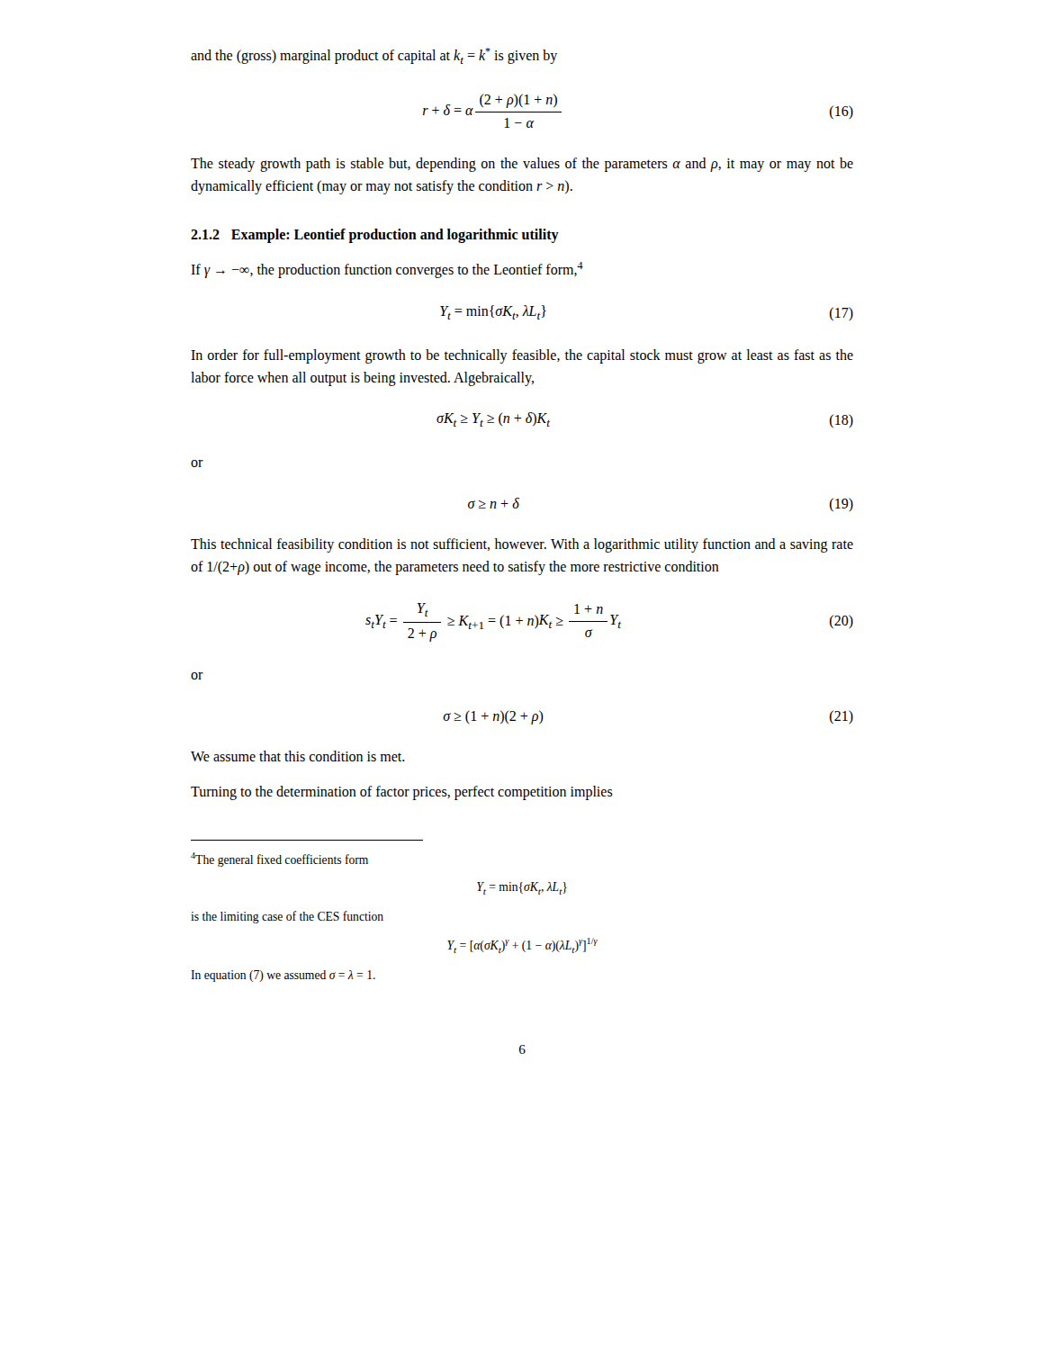and the (gross) marginal product of capital at kt = k* is given by
r + δ = α(2 + ρ)(1 + n) 1 − α
(16)
The steady growth path is stable but, depending on the values of the parameters α and ρ, it may or may not be dynamically efficient (may or may not satisfy the condition r > n).
2.1.2 Example: Leontief production and logarithmic utility
If γ → −∞, the production function converges to the Leontief form,4
Yt = min{σKt, λLt}
(17)
In order for full-employment growth to be technically feasible, the capital stock must grow at least as fast as the labor force when all output is being invested. Algebraically,
σKt ≥ Yt ≥ (n + δ)Kt
(18)
or
σ ≥ n + δ
(19)
This technical feasibility condition is not sufficient, however. With a logarithmic utility function and a saving rate of 1/(2+ρ) out of wage income, the parameters need to satisfy the more restrictive condition
stYt = Yt 2 + ρ ≥ Kt+1 = (1 + n)Kt ≥ 1 + n σ Yt
(20)
or
σ ≥ (1 + n)(2 + ρ)
(21)
We assume that this condition is met.
Turning to the determination of factor prices, perfect competition implies
4The general fixed coefficients form
Yt = min{σKt, λLt}
is the limiting case of the CES function
Yt = [α(σKt)γ + (1 − α)(λLt)γ]1/γ
In equation (7) we assumed σ = λ = 1.
6